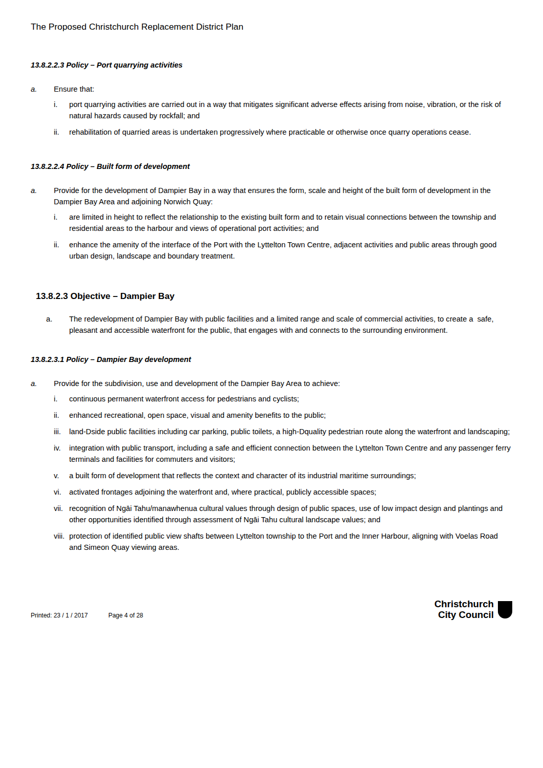The Proposed Christchurch Replacement District Plan
13.8.2.2.3 Policy – Port quarrying activities
a. Ensure that:
i. port quarrying activities are carried out in a way that mitigates significant adverse effects arising from noise, vibration, or the risk of natural hazards caused by rockfall; and
ii. rehabilitation of quarried areas is undertaken progressively where practicable or otherwise once quarry operations cease.
13.8.2.2.4 Policy – Built form of development
a. Provide for the development of Dampier Bay in a way that ensures the form, scale and height of the built form of development in the Dampier Bay Area and adjoining Norwich Quay:
i. are limited in height to reflect the relationship to the existing built form and to retain visual connections between the township and residential areas to the harbour and views of operational port activities; and
ii. enhance the amenity of the interface of the Port with the Lyttelton Town Centre, adjacent activities and public areas through good urban design, landscape and boundary treatment.
13.8.2.3 Objective – Dampier Bay
a. The redevelopment of Dampier Bay with public facilities and a limited range and scale of commercial activities, to create a safe, pleasant and accessible waterfront for the public, that engages with and connects to the surrounding environment.
13.8.2.3.1 Policy – Dampier Bay development
a. Provide for the subdivision, use and development of the Dampier Bay Area to achieve:
i. continuous permanent waterfront access for pedestrians and cyclists;
ii. enhanced recreational, open space, visual and amenity benefits to the public;
iii. land-Dside public facilities including car parking, public toilets, a high-Dquality pedestrian route along the waterfront and landscaping;
iv. integration with public transport, including a safe and efficient connection between the Lyttelton Town Centre and any passenger ferry terminals and facilities for commuters and visitors;
v. a built form of development that reflects the context and character of its industrial maritime surroundings;
vi. activated frontages adjoining the waterfront and, where practical, publicly accessible spaces;
vii. recognition of Ngāi Tahu/manawhenua cultural values through design of public spaces, use of low impact design and plantings and other opportunities identified through assessment of Ngāi Tahu cultural landscape values; and
viii. protection of identified public view shafts between Lyttelton township to the Port and the Inner Harbour, aligning with Voelas Road and Simeon Quay viewing areas.
Printed: 23 / 1 / 2017 Page 4 of 28
Christchurch
City Council